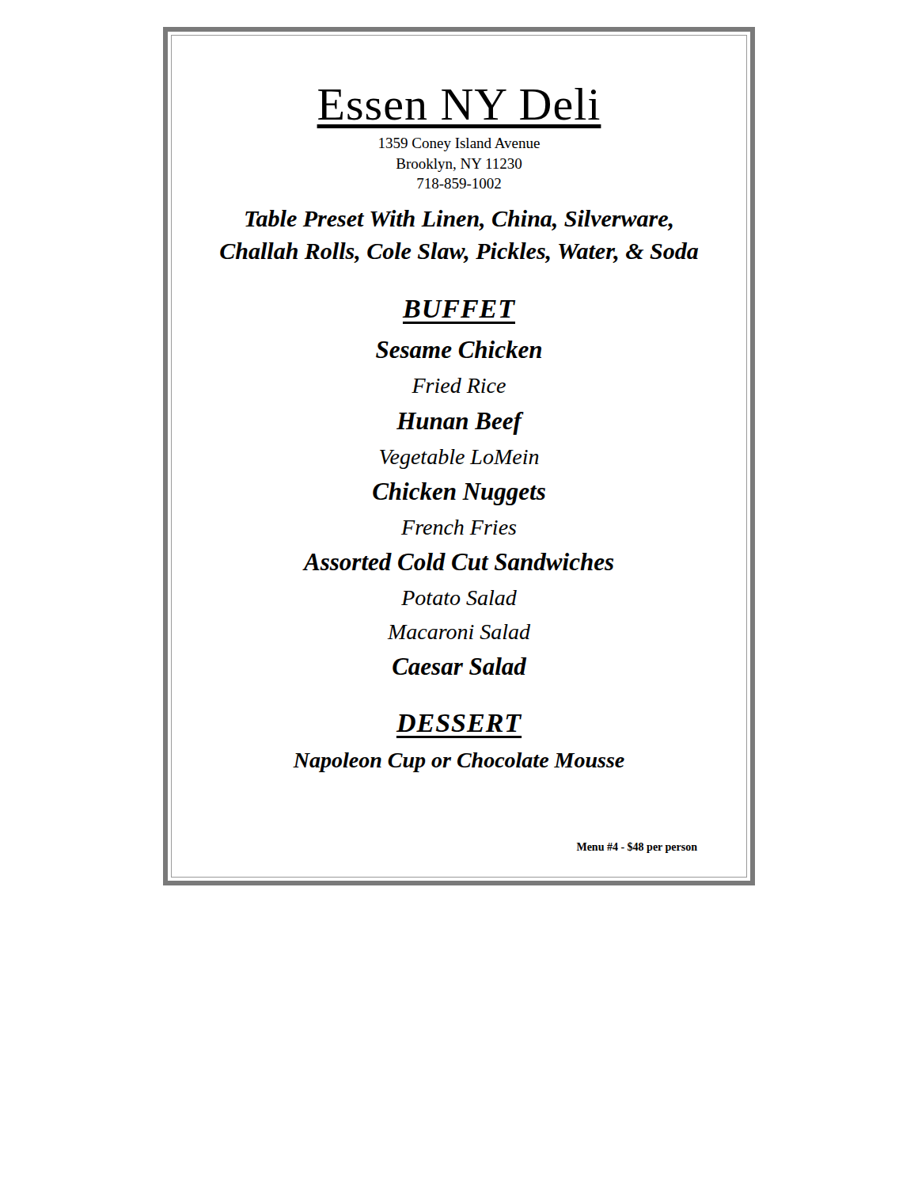Essen NY Deli
1359 Coney Island Avenue
Brooklyn, NY 11230
718-859-1002
Table Preset With Linen, China, Silverware,
Challah Rolls, Cole Slaw, Pickles, Water, & Soda
BUFFET
Sesame Chicken
Fried Rice
Hunan Beef
Vegetable LoMein
Chicken Nuggets
French Fries
Assorted Cold Cut Sandwiches
Potato Salad
Macaroni Salad
Caesar Salad
DESSERT
Napoleon Cup or Chocolate Mousse
Menu #4 - $48 per person